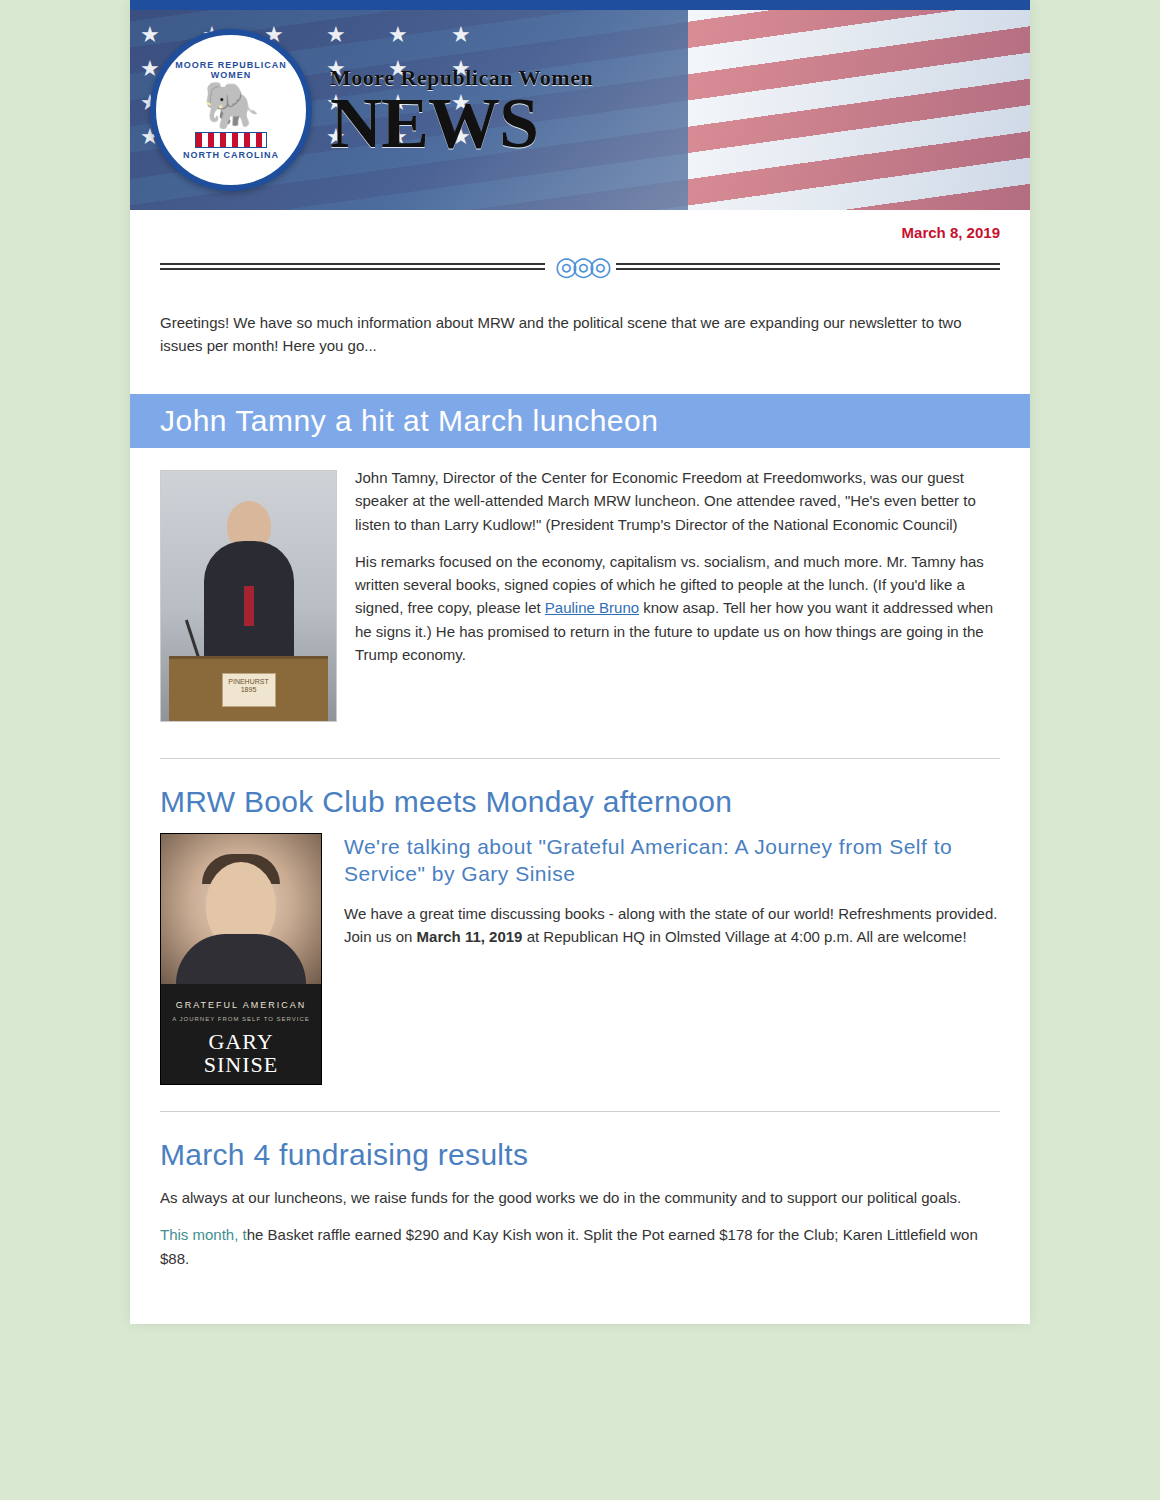★ ★ ★ ★ ★ ★ ★ ★ ★ ★ ★ ★ ★ ★ ★ ★ ★ ★ ★ ★ ★ ★ ★ ★
Moore Republican Women
🐘
North Carolina
Moore Republican Women
NEWS
March 8, 2019
◎◎◎
Greetings! We have so much information about MRW and the political scene that we are expanding our newsletter to two issues per month! Here you go...
John Tamny a hit at March luncheon
PINEHURST
1895
John Tamny, Director of the Center for Economic Freedom at Freedomworks, was our guest speaker at the well-attended March MRW luncheon. One attendee raved, "He's even better to listen to than Larry Kudlow!" (President Trump's Director of the National Economic Council)
His remarks focused on the economy, capitalism vs. socialism, and much more. Mr. Tamny has written several books, signed copies of which he gifted to people at the lunch. (If you'd like a signed, free copy, please let Pauline Bruno know asap. Tell her how you want it addressed when he signs it.) He has promised to return in the future to update us on how things are going in the Trump economy.
MRW Book Club meets Monday afternoon
Grateful American
A Journey from Self to Service
GARY
SINISE
We're talking about "Grateful American: A Journey from Self to Service" by Gary Sinise
We have a great time discussing books - along with the state of our world! Refreshments provided. Join us on March 11, 2019 at Republican HQ in Olmsted Village at 4:00 p.m. All are welcome!
March 4 fundraising results
As always at our luncheons, we raise funds for the good works we do in the community and to support our political goals.
This month, the Basket raffle earned $290 and Kay Kish won it. Split the Pot earned $178 for the Club; Karen Littlefield won $88.